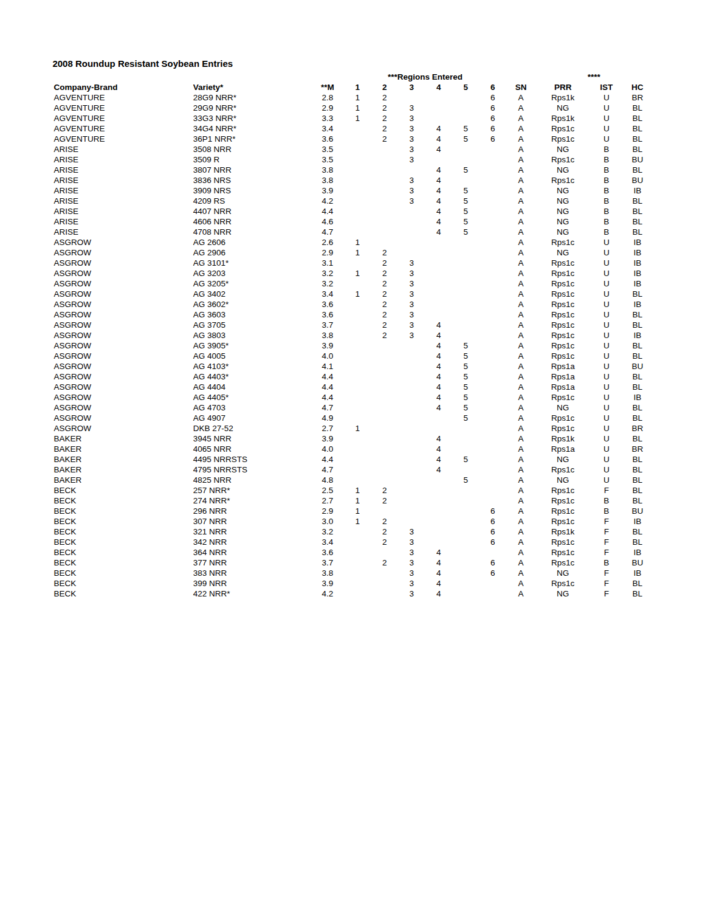2008 Roundup Resistant Soybean Entries
| | | | ***Regions Entered | | **** |
| --- | --- | --- | --- | --- | --- |
| Company-Brand | Variety* | **M | 1 | 2 | 3 | 4 | 5 | 6 | SN | PRR | IST | HC |
| AGVENTURE | 28G9 NRR* | 2.8 | 1 | 2 | | | | 6 | A | Rps1k | U | BR |
| AGVENTURE | 29G9 NRR* | 2.9 | 1 | 2 | 3 | | | 6 | A | NG | U | BL |
| AGVENTURE | 33G3 NRR* | 3.3 | 1 | 2 | 3 | | | 6 | A | Rps1k | U | BL |
| AGVENTURE | 34G4 NRR* | 3.4 | | 2 | 3 | 4 | 5 | 6 | A | Rps1c | U | BL |
| AGVENTURE | 36P1 NRR* | 3.6 | | 2 | 3 | 4 | 5 | 6 | A | Rps1c | U | BL |
| ARISE | 3508 NRR | 3.5 | | | 3 | 4 | | | A | NG | B | BL |
| ARISE | 3509 R | 3.5 | | | 3 | | | | A | Rps1c | B | BU |
| ARISE | 3807 NRR | 3.8 | | | | 4 | 5 | | A | NG | B | BL |
| ARISE | 3836 NRS | 3.8 | | | 3 | 4 | | | A | Rps1c | B | BU |
| ARISE | 3909 NRS | 3.9 | | | 3 | 4 | 5 | | A | NG | B | IB |
| ARISE | 4209 RS | 4.2 | | | 3 | 4 | 5 | | A | NG | B | BL |
| ARISE | 4407 NRR | 4.4 | | | | 4 | 5 | | A | NG | B | BL |
| ARISE | 4606 NRR | 4.6 | | | | 4 | 5 | | A | NG | B | BL |
| ARISE | 4708 NRR | 4.7 | | | | 4 | 5 | | A | NG | B | BL |
| ASGROW | AG 2606 | 2.6 | 1 | | | | | | A | Rps1c | U | IB |
| ASGROW | AG 2906 | 2.9 | 1 | 2 | | | | | A | NG | U | IB |
| ASGROW | AG 3101* | 3.1 | | 2 | 3 | | | | A | Rps1c | U | IB |
| ASGROW | AG 3203 | 3.2 | 1 | 2 | 3 | | | | A | Rps1c | U | IB |
| ASGROW | AG 3205* | 3.2 | | 2 | 3 | | | | A | Rps1c | U | IB |
| ASGROW | AG 3402 | 3.4 | 1 | 2 | 3 | | | | A | Rps1c | U | BL |
| ASGROW | AG 3602* | 3.6 | | 2 | 3 | | | | A | Rps1c | U | IB |
| ASGROW | AG 3603 | 3.6 | | 2 | 3 | | | | A | Rps1c | U | BL |
| ASGROW | AG 3705 | 3.7 | | 2 | 3 | 4 | | | A | Rps1c | U | BL |
| ASGROW | AG 3803 | 3.8 | | 2 | 3 | 4 | | | A | Rps1c | U | IB |
| ASGROW | AG 3905* | 3.9 | | | | 4 | 5 | | A | Rps1c | U | BL |
| ASGROW | AG 4005 | 4.0 | | | | 4 | 5 | | A | Rps1c | U | BL |
| ASGROW | AG 4103* | 4.1 | | | | 4 | 5 | | A | Rps1a | U | BU |
| ASGROW | AG 4403* | 4.4 | | | | 4 | 5 | | A | Rps1a | U | BL |
| ASGROW | AG 4404 | 4.4 | | | | 4 | 5 | | A | Rps1a | U | BL |
| ASGROW | AG 4405* | 4.4 | | | | 4 | 5 | | A | Rps1c | U | IB |
| ASGROW | AG 4703 | 4.7 | | | | 4 | 5 | | A | NG | U | BL |
| ASGROW | AG 4907 | 4.9 | | | | | 5 | | A | Rps1c | U | BL |
| ASGROW | DKB 27-52 | 2.7 | 1 | | | | | | A | Rps1c | U | BR |
| BAKER | 3945 NRR | 3.9 | | | | 4 | | | A | Rps1k | U | BL |
| BAKER | 4065 NRR | 4.0 | | | | 4 | | | A | Rps1a | U | BR |
| BAKER | 4495 NRRSTS | 4.4 | | | | 4 | 5 | | A | NG | U | BL |
| BAKER | 4795 NRRSTS | 4.7 | | | | 4 | | | A | Rps1c | U | BL |
| BAKER | 4825 NRR | 4.8 | | | | | 5 | | A | NG | U | BL |
| BECK | 257 NRR* | 2.5 | 1 | 2 | | | | | A | Rps1c | F | BL |
| BECK | 274 NRR* | 2.7 | 1 | 2 | | | | | A | Rps1c | B | BL |
| BECK | 296 NRR | 2.9 | 1 | | | | | 6 | A | Rps1c | B | BU |
| BECK | 307 NRR | 3.0 | 1 | 2 | | | | 6 | A | Rps1c | F | IB |
| BECK | 321 NRR | 3.2 | | 2 | 3 | | | 6 | A | Rps1k | F | BL |
| BECK | 342 NRR | 3.4 | | 2 | 3 | | | 6 | A | Rps1c | F | BL |
| BECK | 364 NRR | 3.6 | | | 3 | 4 | | | A | Rps1c | F | IB |
| BECK | 377 NRR | 3.7 | | 2 | 3 | 4 | | 6 | A | Rps1c | B | BU |
| BECK | 383 NRR | 3.8 | | | 3 | 4 | | 6 | A | NG | F | IB |
| BECK | 399 NRR | 3.9 | | | 3 | 4 | | | A | Rps1c | F | BL |
| BECK | 422 NRR* | 4.2 | | | 3 | 4 | | | A | NG | F | BL |